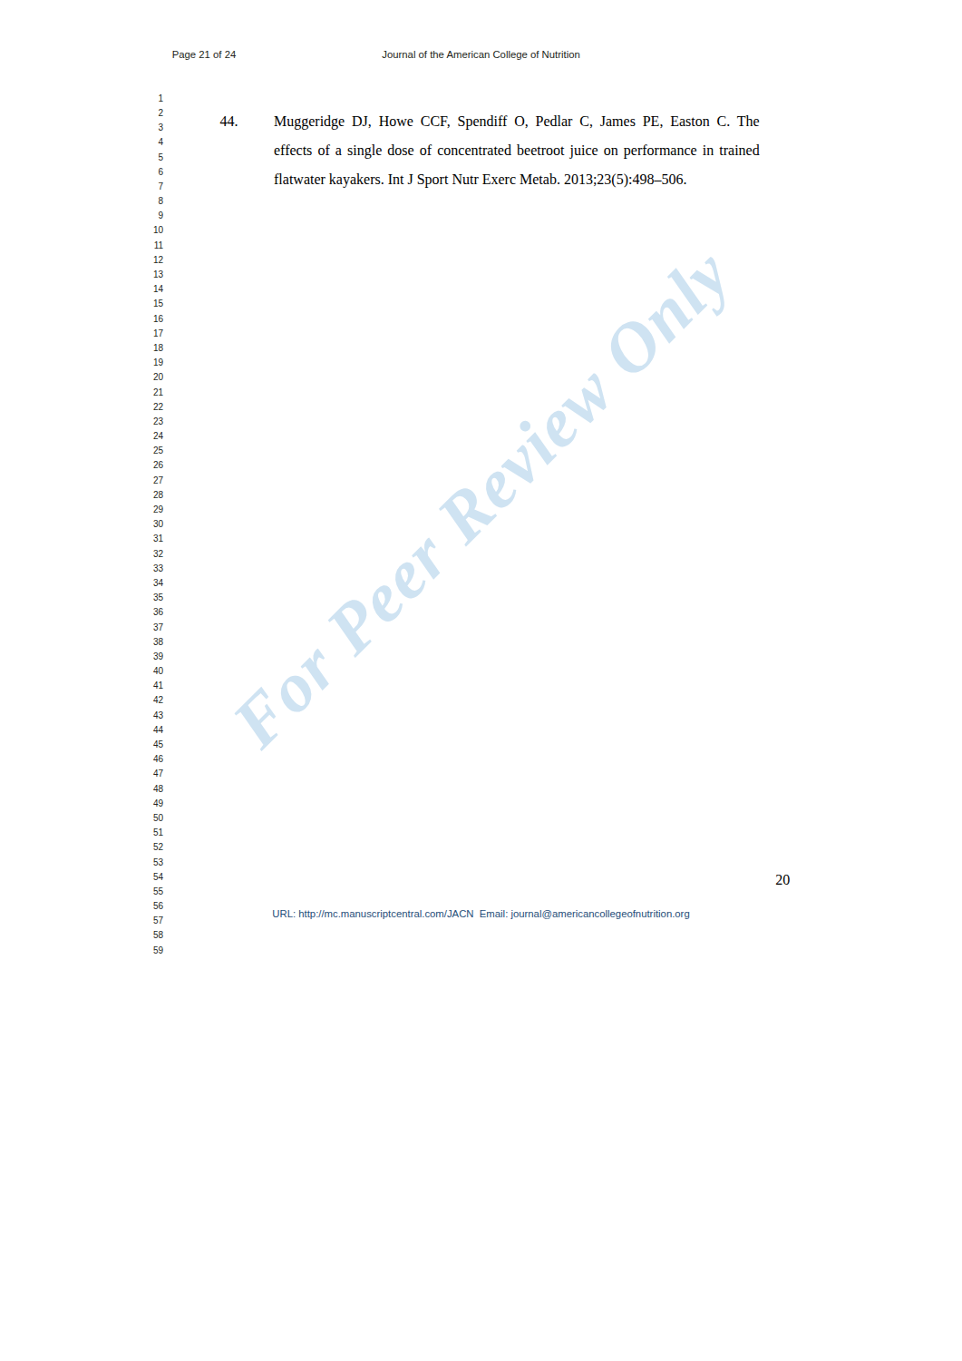Page 21 of 24 Journal of the American College of Nutrition
12345678910 11121314151617181920 21222324252627282930 31323334353637383940 41424344454647484950 51525354555657585960
For Peer Review Only
44. Muggeridge DJ, Howe CCF, Spendiff O, Pedlar C, James PE, Easton C. The effects of a single dose of concentrated beetroot juice on performance in trained flatwater kayakers. Int J Sport Nutr Exerc Metab. 2013;23(5):498–506.
20
URL: http://mc.manuscriptcentral.com/JACN Email: journal@americancollegeofnutrition.org